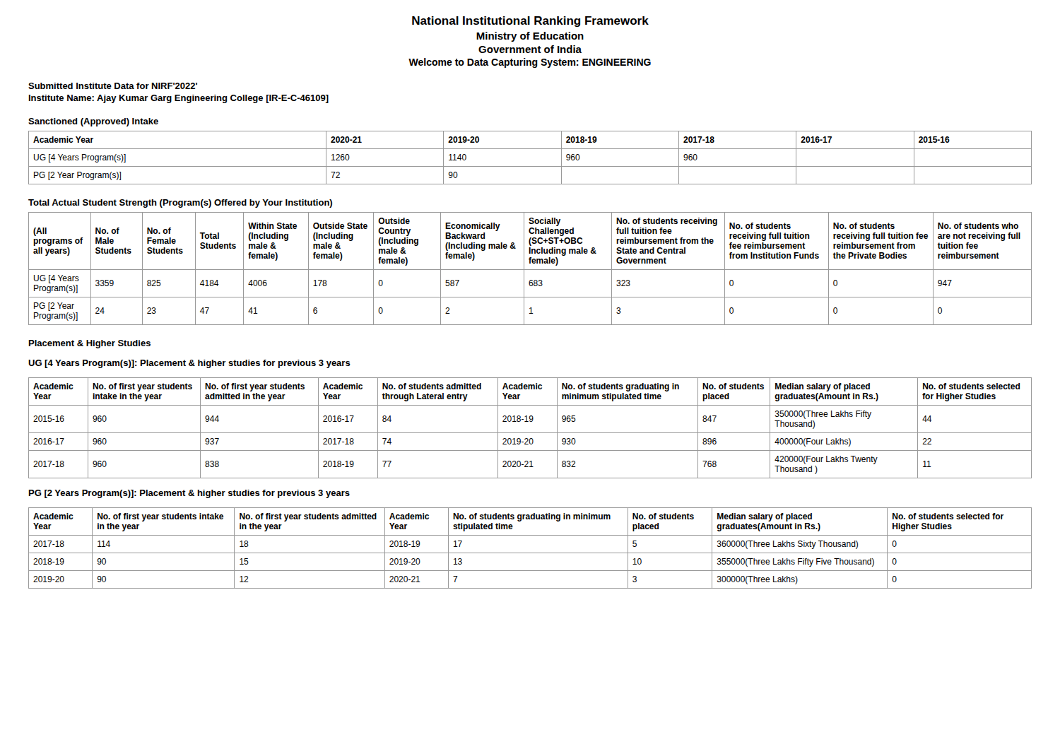National Institutional Ranking Framework
Ministry of Education
Government of India
Welcome to Data Capturing System: ENGINEERING
Submitted Institute Data for NIRF'2022'
Institute Name: Ajay Kumar Garg Engineering College [IR-E-C-46109]
Sanctioned (Approved) Intake
| Academic Year | 2020-21 | 2019-20 | 2018-19 | 2017-18 | 2016-17 | 2015-16 |
| --- | --- | --- | --- | --- | --- | --- |
| UG [4 Years Program(s)] | 1260 | 1140 | 960 | 960 | | |
| PG [2 Year Program(s)] | 72 | 90 | | | | |
Total Actual Student Strength (Program(s) Offered by Your Institution)
| (All programs of all years) | No. of Male Students | No. of Female Students | Total Students | Within State (Including male & female) | Outside State (Including male & female) | Outside Country (Including male & female) | Economically Backward (Including male & female) | Socially Challenged (SC+ST+OBC Including male & female) | No. of students receiving full tuition fee reimbursement from the State and Central Government | No. of students receiving full tuition fee reimbursement from Institution Funds | No. of students receiving full tuition fee reimbursement from the Private Bodies | No. of students who are not receiving full tuition fee reimbursement |
| --- | --- | --- | --- | --- | --- | --- | --- | --- | --- | --- | --- | --- |
| UG [4 Years Program(s)] | 3359 | 825 | 4184 | 4006 | 178 | 0 | 587 | 683 | 323 | 0 | 0 | 947 |
| PG [2 Year Program(s)] | 24 | 23 | 47 | 41 | 6 | 0 | 2 | 1 | 3 | 0 | 0 | 0 |
Placement & Higher Studies
UG [4 Years Program(s)]: Placement & higher studies for previous 3 years
| Academic Year | No. of first year students intake in the year | No. of first year students admitted in the year | Academic Year | No. of students admitted through Lateral entry | Academic Year | No. of students graduating in minimum stipulated time | No. of students placed | Median salary of placed graduates(Amount in Rs.) | No. of students selected for Higher Studies |
| --- | --- | --- | --- | --- | --- | --- | --- | --- | --- |
| 2015-16 | 960 | 944 | 2016-17 | 84 | 2018-19 | 965 | 847 | 350000(Three Lakhs Fifty Thousand) | 44 |
| 2016-17 | 960 | 937 | 2017-18 | 74 | 2019-20 | 930 | 896 | 400000(Four Lakhs) | 22 |
| 2017-18 | 960 | 838 | 2018-19 | 77 | 2020-21 | 832 | 768 | 420000(Four Lakhs Twenty Thousand ) | 11 |
PG [2 Years Program(s)]: Placement & higher studies for previous 3 years
| Academic Year | No. of first year students intake in the year | No. of first year students admitted in the year | Academic Year | No. of students graduating in minimum stipulated time | No. of students placed | Median salary of placed graduates(Amount in Rs.) | No. of students selected for Higher Studies |
| --- | --- | --- | --- | --- | --- | --- | --- |
| 2017-18 | 114 | 18 | 2018-19 | 17 | 5 | 360000(Three Lakhs Sixty Thousand) | 0 |
| 2018-19 | 90 | 15 | 2019-20 | 13 | 10 | 355000(Three Lakhs Fifty Five Thousand) | 0 |
| 2019-20 | 90 | 12 | 2020-21 | 7 | 3 | 300000(Three Lakhs) | 0 |